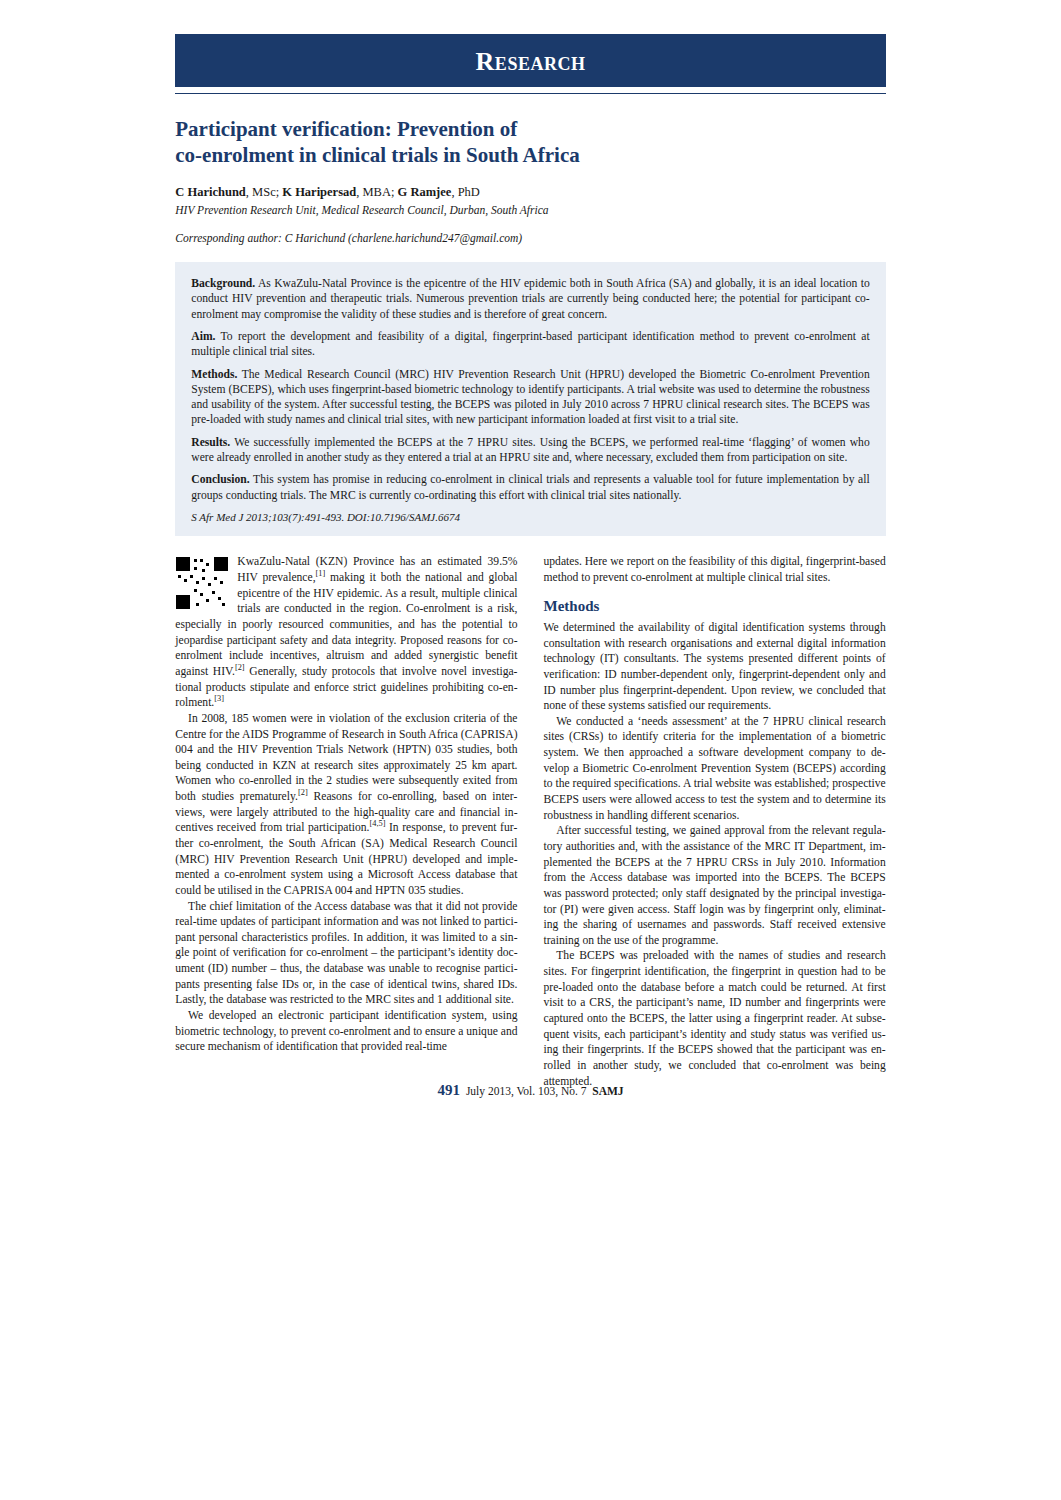Research
Participant verification: Prevention of
co-enrolment in clinical trials in South Africa
C Harichund, MSc; K Haripersad, MBA; G Ramjee, PhD
HIV Prevention Research Unit, Medical Research Council, Durban, South Africa
Corresponding author: C Harichund (charlene.harichund247@gmail.com)
Background. As KwaZulu-Natal Province is the epicentre of the HIV epidemic both in South Africa (SA) and globally, it is an ideal location to conduct HIV prevention and therapeutic trials. Numerous prevention trials are currently being conducted here; the potential for participant co-enrolment may compromise the validity of these studies and is therefore of great concern.
Aim. To report the development and feasibility of a digital, fingerprint-based participant identification method to prevent co-enrolment at multiple clinical trial sites.
Methods. The Medical Research Council (MRC) HIV Prevention Research Unit (HPRU) developed the Biometric Co-enrolment Prevention System (BCEPS), which uses fingerprint-based biometric technology to identify participants. A trial website was used to determine the robustness and usability of the system. After successful testing, the BCEPS was piloted in July 2010 across 7 HPRU clinical research sites. The BCEPS was pre-loaded with study names and clinical trial sites, with new participant information loaded at first visit to a trial site.
Results. We successfully implemented the BCEPS at the 7 HPRU sites. Using the BCEPS, we performed real-time ‘flagging’ of women who were already enrolled in another study as they entered a trial at an HPRU site and, where necessary, excluded them from participation on site.
Conclusion. This system has promise in reducing co-enrolment in clinical trials and represents a valuable tool for future implementation by all groups conducting trials. The MRC is currently co-ordinating this effort with clinical trial sites nationally.
S Afr Med J 2013;103(7):491-493. DOI:10.7196/SAMJ.6674
KwaZulu-Natal (KZN) Province has an estimated 39.5% HIV prevalence,[1] making it both the national and global epicentre of the HIV epidemic. As a result, multiple clinical trials are conducted in the region. Co-enrolment is a risk, especially in poorly resourced communities, and has the potential to jeopardise participant safety and data integrity. Proposed reasons for co-enrolment include incentives, altruism and added synergistic benefit against HIV.[2] Generally, study protocols that involve novel investigational products stipulate and enforce strict guidelines prohibiting co-enrolment.[3]
In 2008, 185 women were in violation of the exclusion criteria of the Centre for the AIDS Programme of Research in South Africa (CAPRISA) 004 and the HIV Prevention Trials Network (HPTN) 035 studies, both being conducted in KZN at research sites approximately 25 km apart. Women who co-enrolled in the 2 studies were subsequently exited from both studies prematurely.[2] Reasons for co-enrolling, based on interviews, were largely attributed to the high-quality care and financial incentives received from trial participation.[4,5] In response, to prevent further co-enrolment, the South African (SA) Medical Research Council (MRC) HIV Prevention Research Unit (HPRU) developed and implemented a co-enrolment system using a Microsoft Access database that could be utilised in the CAPRISA 004 and HPTN 035 studies.
The chief limitation of the Access database was that it did not provide real-time updates of participant information and was not linked to participant personal characteristics profiles. In addition, it was limited to a single point of verification for co-enrolment – the participant’s identity document (ID) number – thus, the database was unable to recognise participants presenting false IDs or, in the case of identical twins, shared IDs. Lastly, the database was restricted to the MRC sites and 1 additional site.
We developed an electronic participant identification system, using biometric technology, to prevent co-enrolment and to ensure a unique and secure mechanism of identification that provided real-time
updates. Here we report on the feasibility of this digital, fingerprint-based method to prevent co-enrolment at multiple clinical trial sites.
Methods
We determined the availability of digital identification systems through consultation with research organisations and external digital information technology (IT) consultants. The systems presented different points of verification: ID number-dependent only, fingerprint-dependent only and ID number plus fingerprint-dependent. Upon review, we concluded that none of these systems satisfied our requirements.
We conducted a ‘needs assessment’ at the 7 HPRU clinical research sites (CRSs) to identify criteria for the implementation of a biometric system. We then approached a software development company to develop a Biometric Co-enrolment Prevention System (BCEPS) according to the required specifications. A trial website was established; prospective BCEPS users were allowed access to test the system and to determine its robustness in handling different scenarios.
After successful testing, we gained approval from the relevant regulatory authorities and, with the assistance of the MRC IT Department, implemented the BCEPS at the 7 HPRU CRSs in July 2010. Information from the Access database was imported into the BCEPS. The BCEPS was password protected; only staff designated by the principal investigator (PI) were given access. Staff login was by fingerprint only, eliminating the sharing of usernames and passwords. Staff received extensive training on the use of the programme.
The BCEPS was preloaded with the names of studies and research sites. For fingerprint identification, the fingerprint in question had to be pre-loaded onto the database before a match could be returned. At first visit to a CRS, the participant’s name, ID number and fingerprints were captured onto the BCEPS, the latter using a fingerprint reader. At subsequent visits, each participant’s identity and study status was verified using their fingerprints. If the BCEPS showed that the participant was enrolled in another study, we concluded that co-enrolment was being attempted.
491 July 2013, Vol. 103, No. 7 SAMJ